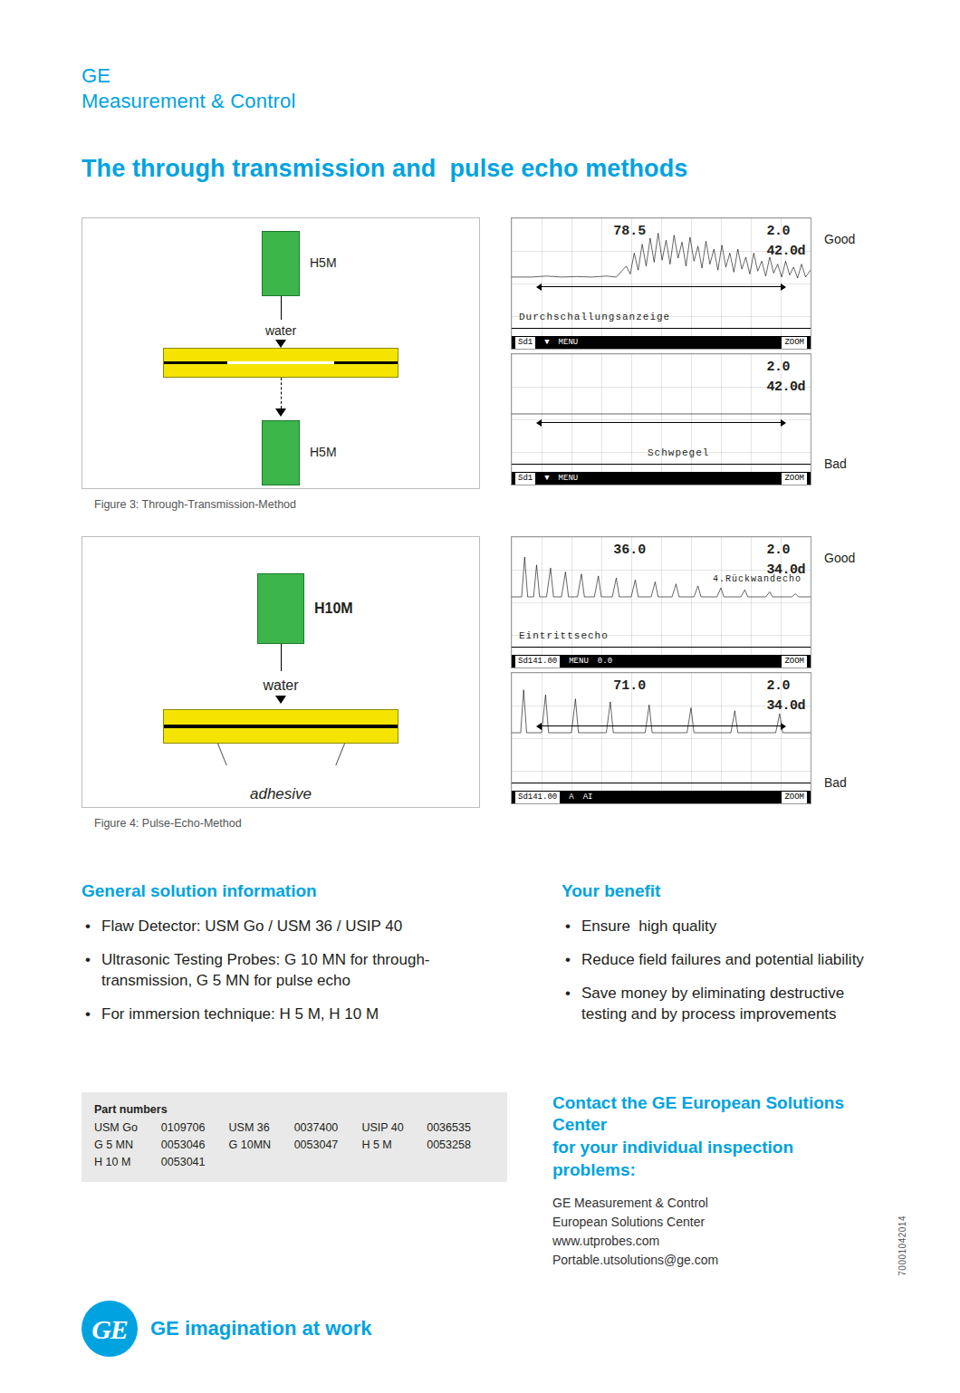GE
Measurement & Control
The through transmission and pulse echo methods
H5M
water
H5M
Figure 3: Through-Transmission-Method
78.52.0
42.0d
Durchschallungsanzeige
Sd1▼MENU ZOOM
2.0
42.0d
Schwpegel
Sd1▼MENU ZOOM
Good Bad
H10M
water
adhesive
Figure 4: Pulse-Echo-Method
36.02.0
34.0d
4.Rückwandecho
Eintrittsecho
Sd141.00 MENU 0.0 ZOOM
71.02.0
34.0d
Sd141.00 AAI ZOOM
Good Bad
General solution information
Flaw Detector: USM Go / USM 36 / USIP 40
Ultrasonic Testing Probes: G 10 MN for through-transmission, G 5 MN for pulse echo
For immersion technique: H 5 M, H 10 M
Your benefit
Ensure high quality
Reduce field failures and potential liability
Save money by eliminating destructive testing and by process improvements
Part numbers
| USM Go | 0109706 | USM 36 | 0037400 | USIP 40 | 0036535 |
| G 5 MN | 0053046 | G 10MN | 0053047 | H 5 M | 0053258 |
| H 10 M | 0053041 | | | | |
Contact the GE European Solutions Center
for your individual inspection problems:
GE Measurement & Control
European Solutions Center
www.utprobes.com
Portable.utsolutions@ge.com
70001042014
GE
GE imagination at work